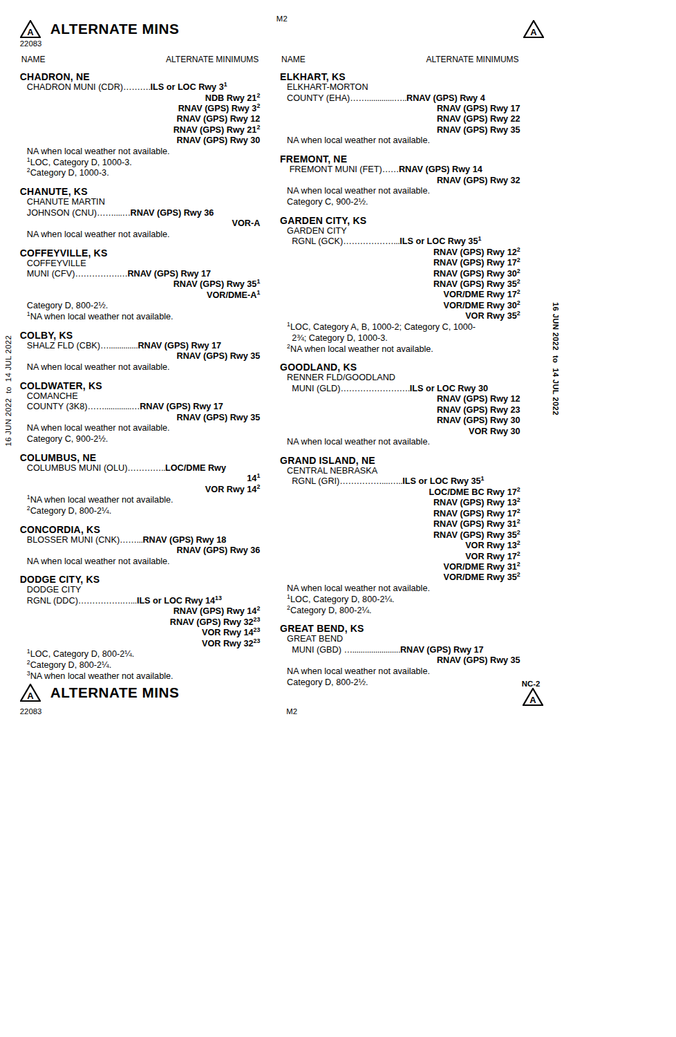M2
A
ALTERNATE MINS
A
22083
16 JUN 2022 to 14 JUL 2022
16 JUN 2022 to 14 JUL 2022
NAME ALTERNATE MINIMUMS
CHADRON, NE
CHADRON MUNI (CDR)………. ILS or LOC Rwy 31
NDB Rwy 212
RNAV (GPS) Rwy 32
RNAV (GPS) Rwy 12
RNAV (GPS) Rwy 212
RNAV (GPS) Rwy 30
NA when local weather not available.
1LOC, Category D, 1000-3.
2Category D, 1000-3.
CHANUTE, KS
CHANUTE MARTIN
JOHNSON (CNU)……....…RNAV (GPS) Rwy 36
VOR-A
NA when local weather not available.
COFFEYVILLE, KS
COFFEYVILLE
MUNI (CFV)…………….…RNAV (GPS) Rwy 17
RNAV (GPS) Rwy 351
VOR/DME-A1
Category D, 800-2½.
1NA when local weather not available.
COLBY, KS
SHALZ FLD (CBK)….............. RNAV (GPS) Rwy 17
RNAV (GPS) Rwy 35
NA when local weather not available.
COLDWATER, KS
COMANCHE
COUNTY (3K8)…….............…RNAV (GPS) Rwy 17
RNAV (GPS) Rwy 35
NA when local weather not available.
Category C, 900-2½.
COLUMBUS, NE
COLUMBUS MUNI (OLU)………….. LOC/DME Rwy
141
VOR Rwy 142
1NA when local weather not available.
2Category D, 800-2¼.
CONCORDIA, KS
BLOSSER MUNI (CNK)……... RNAV (GPS) Rwy 18
RNAV (GPS) Rwy 36
NA when local weather not available.
DODGE CITY, KS
DODGE CITY
RGNL (DDC)…………….…... ILS or LOC Rwy 1413
RNAV (GPS) Rwy 142
RNAV (GPS) Rwy 3223
VOR Rwy 1423
VOR Rwy 3223
1LOC, Category D, 800-2¼.
2Category D, 800-2¼.
3NA when local weather not available.
NAME ALTERNATE MINIMUMS
ELKHART, KS
ELKHART-MORTON
COUNTY (EHA)…….............….. RNAV (GPS) Rwy 4
RNAV (GPS) Rwy 17
RNAV (GPS) Rwy 22
RNAV (GPS) Rwy 35
NA when local weather not available.
FREMONT, NE
FREMONT MUNI (FET)……RNAV (GPS) Rwy 14
RNAV (GPS) Rwy 32
NA when local weather not available.
Category C, 900-2½.
GARDEN CITY, KS
GARDEN CITY
RGNL (GCK)………………... ILS or LOC Rwy 351
RNAV (GPS) Rwy 122
RNAV (GPS) Rwy 172
RNAV (GPS) Rwy 302
RNAV (GPS) Rwy 352
VOR/DME Rwy 172
VOR/DME Rwy 302
VOR Rwy 352
1LOC, Category A, B, 1000-2; Category C, 1000-
2¾; Category D, 1000-3.
2NA when local weather not available.
GOODLAND, KS
RENNER FLD/GOODLAND
MUNI (GLD)……………………. ILS or LOC Rwy 30
RNAV (GPS) Rwy 12
RNAV (GPS) Rwy 23
RNAV (GPS) Rwy 30
VOR Rwy 30
NA when local weather not available.
GRAND ISLAND, NE
CENTRAL NEBRASKA
RGNL (GRI)……………....….. ILS or LOC Rwy 351
LOC/DME BC Rwy 172
RNAV (GPS) Rwy 132
RNAV (GPS) Rwy 172
RNAV (GPS) Rwy 312
RNAV (GPS) Rwy 352
VOR Rwy 132
VOR Rwy 172
VOR/DME Rwy 312
VOR/DME Rwy 352
NA when local weather not available.
1LOC, Category D, 800-2¼.
2Category D, 800-2¼.
GREAT BEND, KS
GREAT BEND
MUNI (GBD) …....................... RNAV (GPS) Rwy 17
RNAV (GPS) Rwy 35
NA when local weather not available.
Category D, 800-2½.
A
ALTERNATE MINS
NC-2
A
22083 M2